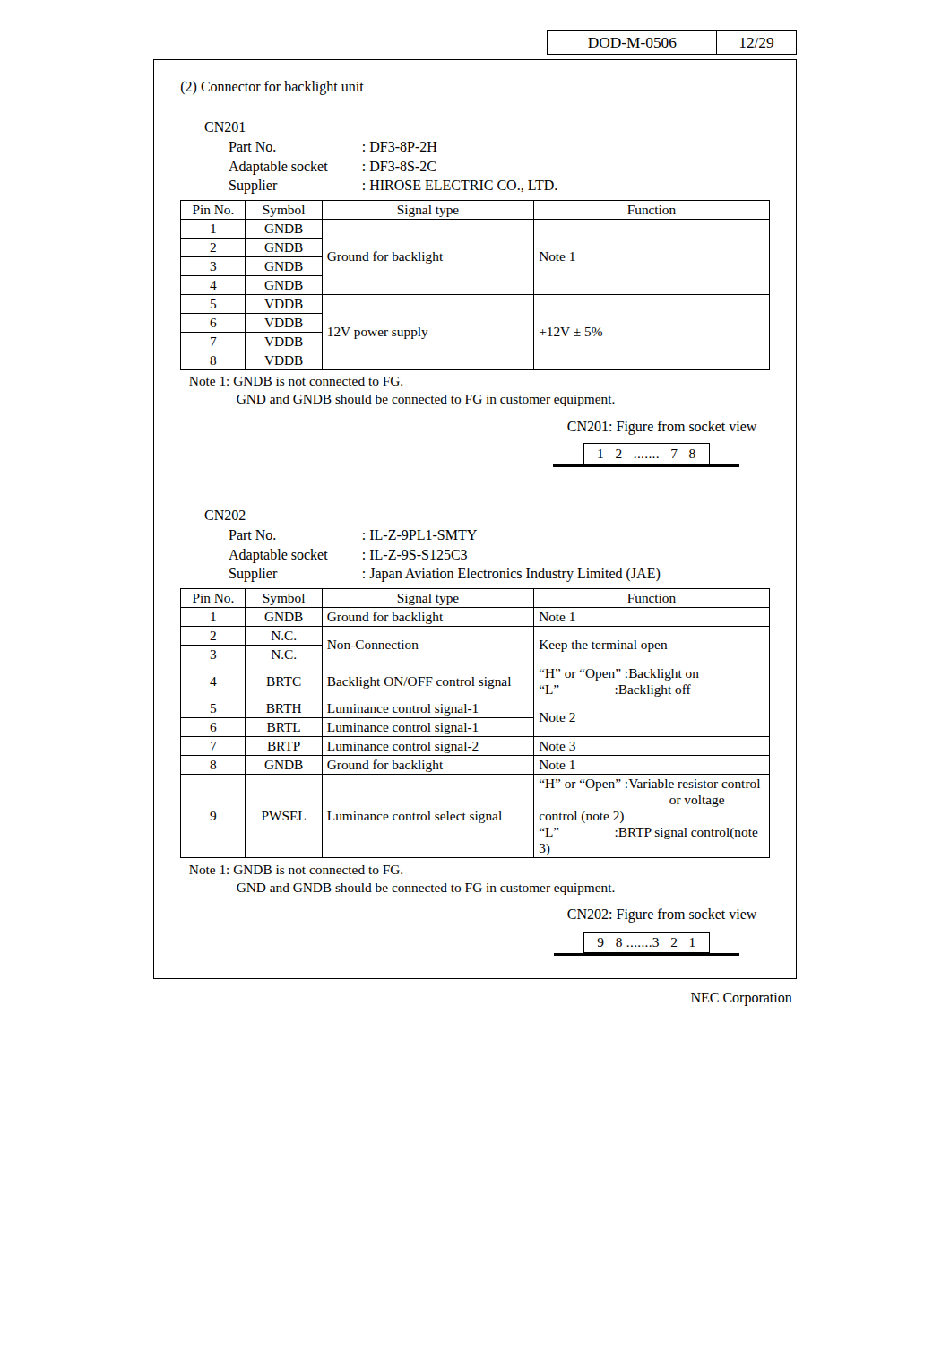DOD-M-0506
12/29
(2) Connector for backlight unit
CN201
Part No.: DF3-8P-2H
Adaptable socket: DF3-8S-2C
Supplier: HIROSE ELECTRIC CO., LTD.
| Pin No. | Symbol | Signal type | Function |
| --- | --- | --- | --- |
| 1 | GNDB | Ground for backlight | Note 1 |
| 2 | GNDB |
| 3 | GNDB |
| 4 | GNDB |
| 5 | VDDB | 12V power supply | +12V ± 5% |
| 6 | VDDB |
| 7 | VDDB |
| 8 | VDDB |
Note 1: GNDB is not connected to FG. GND and GNDB should be connected to FG in customer equipment.
CN201: Figure from socket view
1 2 ....... 7 8
CN202
Part No.: IL-Z-9PL1-SMTY
Adaptable socket: IL-Z-9S-S125C3
Supplier: Japan Aviation Electronics Industry Limited (JAE)
| Pin No. | Symbol | Signal type | Function |
| --- | --- | --- | --- |
| 1 | GNDB | Ground for backlight | Note 1 |
| 2 | N.C. | Non-Connection | Keep the terminal open |
| 3 | N.C. |
| 4 | BRTC | Backlight ON/OFF control signal | “H” or “Open” :Backlight on “L” :Backlight off |
| 5 | BRTH | Luminance control signal-1 | Note 2 |
| 6 | BRTL | Luminance control signal-1 |
| 7 | BRTP | Luminance control signal-2 | Note 3 |
| 8 | GNDB | Ground for backlight | Note 1 |
| 9 | PWSEL | Luminance control select signal | “H” or “Open” :Variable resistor control or voltage control (note 2) “L” :BRTP signal control(note 3) |
Note 1: GNDB is not connected to FG. GND and GNDB should be connected to FG in customer equipment.
CN202: Figure from socket view
9 8 .......3 2 1
NEC Corporation